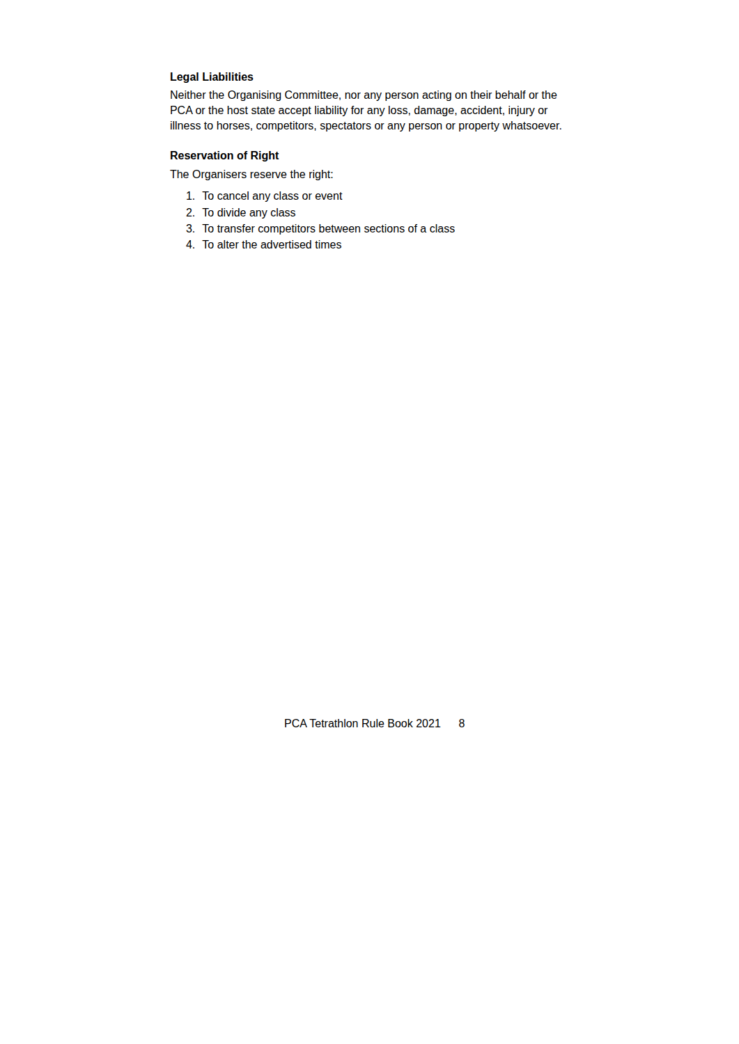Legal Liabilities
Neither the Organising Committee, nor any person acting on their behalf or the PCA or the host state accept liability for any loss, damage, accident, injury or illness to horses, competitors, spectators or any person or property whatsoever.
Reservation of Right
The Organisers reserve the right:
To cancel any class or event
To divide any class
To transfer competitors between sections of a class
To alter the advertised times
PCA Tetrathlon Rule Book 20218